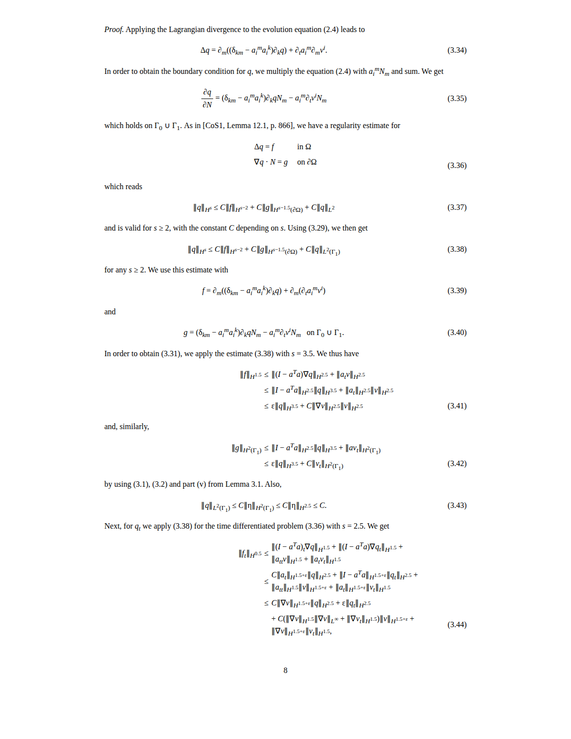Proof. Applying the Lagrangian divergence to the evolution equation (2.4) leads to
Δq = ∂m((δkm − aimaik)∂kq) + ∂taim∂mvi.
(3.34)
In order to obtain the boundary condition for q, we multiply the equation (2.4) with aimNm and sum. We get
∂q∂N = (δkm − aimaik)∂kqNm − aim∂tviNm
(3.35)
which holds on Γ0 ∪ Γ1. As in [CoS1, Lemma 12.1, p. 866], we have a regularity estimate for
Δq = f
in Ω
∇q · N = g
on ∂Ω
(3.36)
which reads
∥q∥Hs ≤ C∥f∥Hs−2 + C∥g∥Hs−1.5(∂Ω) + C∥q∥L2
(3.37)
and is valid for s ≥ 2, with the constant C depending on s. Using (3.29), we then get
∥q∥Hs ≤ C∥f∥Hs−2 + C∥g∥Hs−1.5(∂Ω) + C∥q∥L2(Γ1)
(3.38)
for any s ≥ 2. We use this estimate with
f = ∂m((δkm − aimaik)∂kq) + ∂m(∂taimvi)
(3.39)
and
g = (δkm − aimaik)∂kqNm − aim∂tviNm on Γ0 ∪ Γ1.
(3.40)
In order to obtain (3.31), we apply the estimate (3.38) with s = 3.5. We thus have
∥f∥H1.5
≤
∥(I − aTa)∇q∥H2.5 + ∥atv∥H2.5
≤
∥I − aTa∥H2.5∥q∥H3.5 + ∥at∥H2.5∥v∥H2.5
≤
ε∥q∥H3.5 + C∥∇v∥H2.5∥v∥H2.5
(3.41)
and, similarly,
∥g∥H2(Γ1)
≤
∥I − aTa∥H2.5∥q∥H3.5 + ∥avt∥H2(Γ1)
≤
ε∥q∥H3.5 + C∥vt∥H2(Γ1)
(3.42)
by using (3.1), (3.2) and part (v) from Lemma 3.1. Also,
∥q∥L2(Γ1) ≤ C∥η∥H2(Γ1) ≤ C∥η∥H2.5 ≤ C.
(3.43)
Next, for qt we apply (3.38) for the time differentiated problem (3.36) with s = 2.5. We get
∥ft∥H0.5
≤
∥(I − aTa)t∇q∥H1.5 + ∥(I − aTa)∇qt∥H1.5 + ∥attv∥H1.5 + ∥atvt∥H1.5
≤
C∥at∥H1.5+ε∥q∥H2.5 + ∥I − aTa∥H1.5+ε∥qt∥H2.5 + ∥att∥H1.5∥v∥H1.5+ε + ∥at∥H1.5+ε∥vt∥H1.5
≤
C∥∇v∥H1.5+ε∥q∥H2.5 + ε∥qt∥H2.5
+ C(∥∇v∥H1.5∥∇v∥L∞ + ∥∇vt∥H1.5)∥v∥H1.5+ε + ∥∇v∥H1.5+ε∥vt∥H1.5,
(3.44)
8